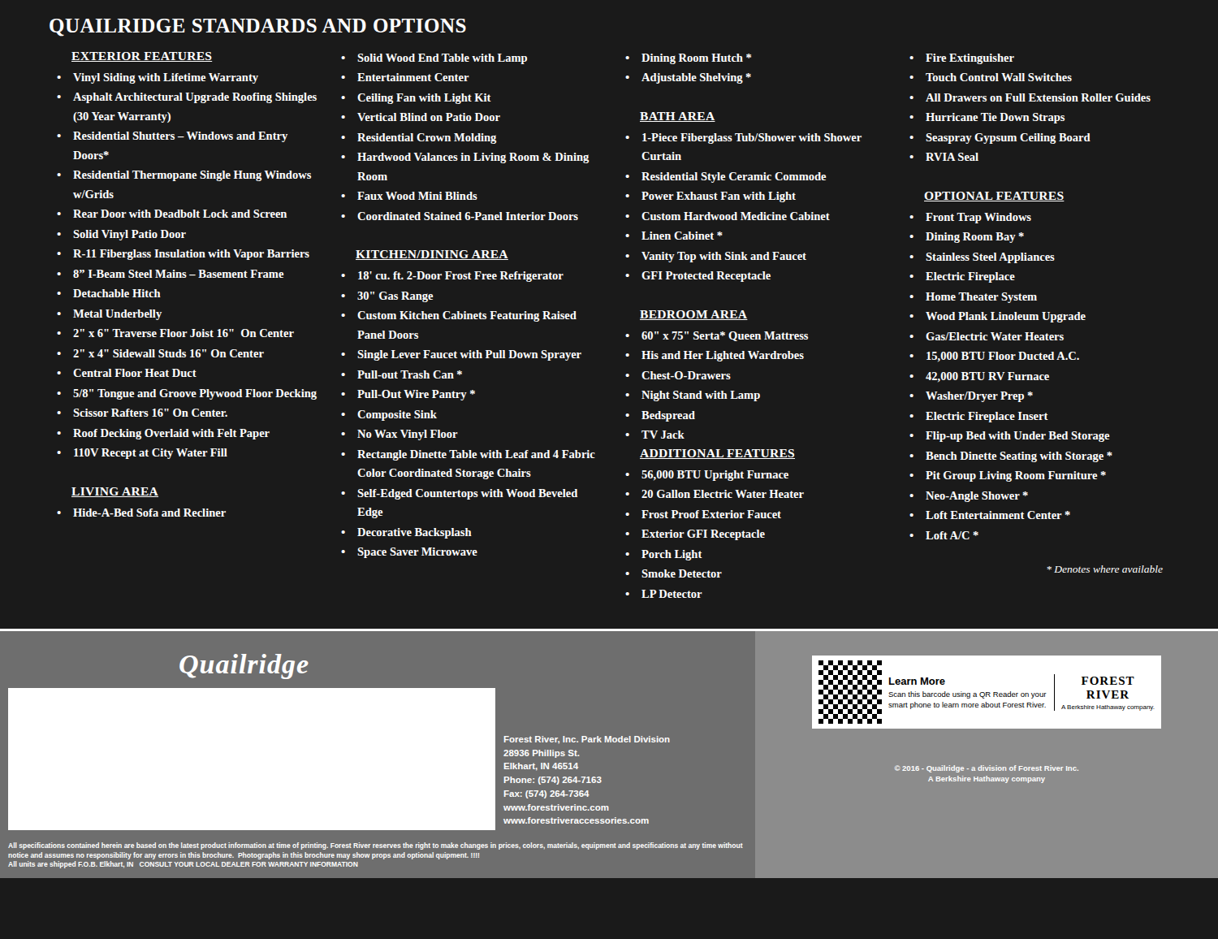QUAILRIDGE STANDARDS AND OPTIONS
EXTERIOR FEATURES
Vinyl Siding with Lifetime Warranty
Asphalt Architectural Upgrade Roofing Shingles (30 Year Warranty)
Residential Shutters – Windows and Entry Doors*
Residential Thermopane Single Hung Windows w/Grids
Rear Door with Deadbolt Lock and Screen
Solid Vinyl Patio Door
R-11 Fiberglass Insulation with Vapor Barriers
8” I-Beam Steel Mains – Basement Frame
Detachable Hitch
Metal Underbelly
2" x 6" Traverse Floor Joist 16" On Center
2" x 4" Sidewall Studs 16" On Center
Central Floor Heat Duct
5/8" Tongue and Groove Plywood Floor Decking
Scissor Rafters 16" On Center.
Roof Decking Overlaid with Felt Paper
110V Recept at City Water Fill
LIVING AREA
Hide-A-Bed Sofa and Recliner
Solid Wood End Table with Lamp
Entertainment Center
Ceiling Fan with Light Kit
Vertical Blind on Patio Door
Residential Crown Molding
Hardwood Valances in Living Room & Dining Room
Faux Wood Mini Blinds
Coordinated Stained 6-Panel Interior Doors
KITCHEN/DINING AREA
18' cu. ft. 2-Door Frost Free Refrigerator
30" Gas Range
Custom Kitchen Cabinets Featuring Raised Panel Doors
Single Lever Faucet with Pull Down Sprayer
Pull-out Trash Can *
Pull-Out Wire Pantry *
Composite Sink
No Wax Vinyl Floor
Rectangle Dinette Table with Leaf and 4 Fabric Color Coordinated Storage Chairs
Self-Edged Countertops with Wood Beveled Edge
Decorative Backsplash
Space Saver Microwave
Dining Room Hutch *
Adjustable Shelving *
BATH AREA
1-Piece Fiberglass Tub/Shower with Shower Curtain
Residential Style Ceramic Commode
Power Exhaust Fan with Light
Custom Hardwood Medicine Cabinet
Linen Cabinet *
Vanity Top with Sink and Faucet
GFI Protected Receptacle
BEDROOM AREA
60" x 75" Serta* Queen Mattress
His and Her Lighted Wardrobes
Chest-O-Drawers
Night Stand with Lamp
Bedspread
TV Jack
ADDITIONAL FEATURES
56,000 BTU Upright Furnace
20 Gallon Electric Water Heater
Frost Proof Exterior Faucet
Exterior GFI Receptacle
Porch Light
Smoke Detector
LP Detector
Fire Extinguisher
Touch Control Wall Switches
All Drawers on Full Extension Roller Guides
Hurricane Tie Down Straps
Seaspray Gypsum Ceiling Board
RVIA Seal
OPTIONAL FEATURES
Front Trap Windows
Dining Room Bay *
Stainless Steel Appliances
Electric Fireplace
Home Theater System
Wood Plank Linoleum Upgrade
Gas/Electric Water Heaters
15,000 BTU Floor Ducted A.C.
42,000 BTU RV Furnace
Washer/Dryer Prep *
Electric Fireplace Insert
Flip-up Bed with Under Bed Storage
Bench Dinette Seating with Storage *
Pit Group Living Room Furniture *
Neo-Angle Shower *
Loft Entertainment Center *
Loft A/C *
* Denotes where available
Quailridge
Forest River, Inc. Park Model Division
28936 Phillips St.
Elkhart, IN 46514
Phone: (574) 264-7163
Fax: (574) 264-7364
www.forestriverinc.com
www.forestriveraccessories.com
All specifications contained herein are based on the latest product information at time of printing. Forest River reserves the right to make changes in prices, colors, materials, equipment and specifications at any time without notice and assumes no responsibility for any errors in this brochure. Photographs in this brochure may show props and optional quipment. !!!!
All units are shipped F.O.B. Elkhart, IN CONSULT YOUR LOCAL DEALER FOR WARRANTY INFORMATION
Learn More Scan this barcode using a QR Reader on your smart phone to learn more about Forest River.
FOREST
RIVER
A Berkshire Hathaway company.
© 2016 - Quailridge - a division of Forest River Inc.
A Berkshire Hathaway company